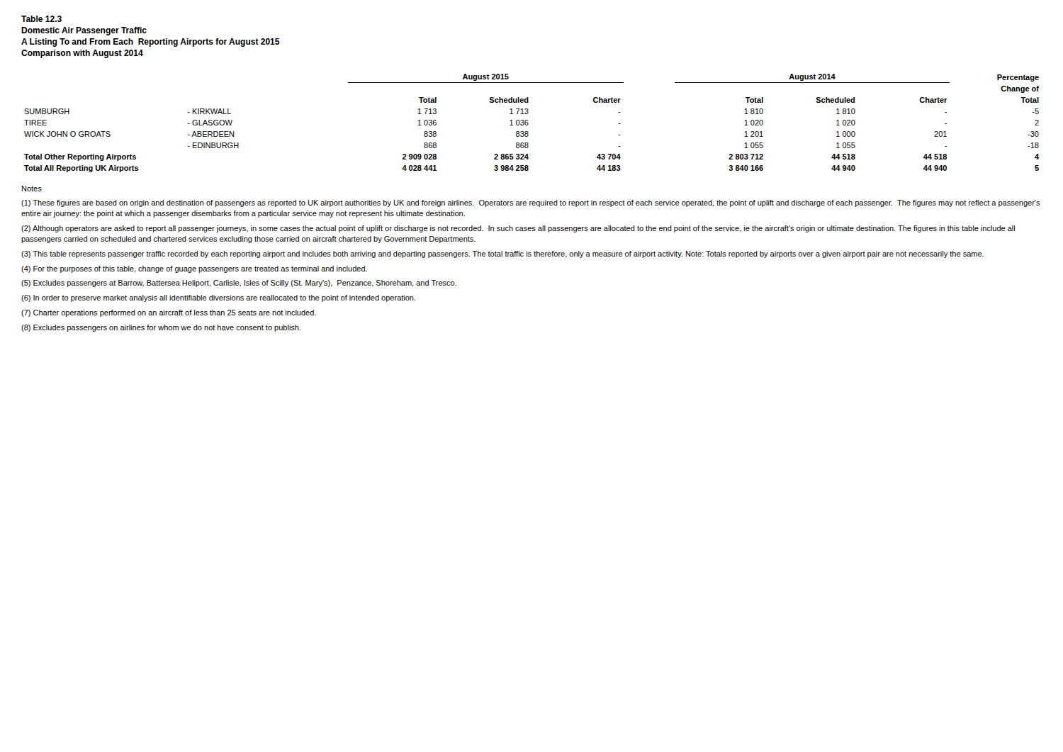Table 12.3
Domestic Air Passenger Traffic
A Listing To and From Each Reporting Airports for August 2015
Comparison with August 2014
| | | August 2015 | | August 2014 | Percentage |
| --- | --- | --- | --- | --- | --- |
| | | | | | Change of |
| | | Total | Scheduled | Charter | | Total | Scheduled | Charter | Total |
| SUMBURGH | - KIRKWALL | 1 713 | 1 713 | - | | 1 810 | 1 810 | - | -5 |
| TIREE | - GLASGOW | 1 036 | 1 036 | - | | 1 020 | 1 020 | - | 2 |
| WICK JOHN O GROATS | - ABERDEEN | 838 | 838 | - | | 1 201 | 1 000 | 201 | -30 |
| | - EDINBURGH | 868 | 868 | - | | 1 055 | 1 055 | - | -18 |
| Total Other Reporting Airports | 2 909 028 | 2 865 324 | 43 704 | | 2 803 712 | 44 518 | 44 518 | 4 |
| Total All Reporting UK Airports | 4 028 441 | 3 984 258 | 44 183 | | 3 840 166 | 44 940 | 44 940 | 5 |
Notes
(1) These figures are based on origin and destination of passengers as reported to UK airport authorities by UK and foreign airlines. Operators are required to report in respect of each service operated, the point of uplift and discharge of each passenger. The figures may not reflect a passenger's entire air journey: the point at which a passenger disembarks from a particular service may not represent his ultimate destination.
(2) Although operators are asked to report all passenger journeys, in some cases the actual point of uplift or discharge is not recorded. In such cases all passengers are allocated to the end point of the service, ie the aircraft's origin or ultimate destination. The figures in this table include all passengers carried on scheduled and chartered services excluding those carried on aircraft chartered by Government Departments.
(3) This table represents passenger traffic recorded by each reporting airport and includes both arriving and departing passengers. The total traffic is therefore, only a measure of airport activity. Note: Totals reported by airports over a given airport pair are not necessarily the same.
(4) For the purposes of this table, change of guage passengers are treated as terminal and included.
(5) Excludes passengers at Barrow, Battersea Heliport, Carlisle, Isles of Scilly (St. Mary's), Penzance, Shoreham, and Tresco.
(6) In order to preserve market analysis all identifiable diversions are reallocated to the point of intended operation.
(7) Charter operations performed on an aircraft of less than 25 seats are not included.
(8) Excludes passengers on airlines for whom we do not have consent to publish.